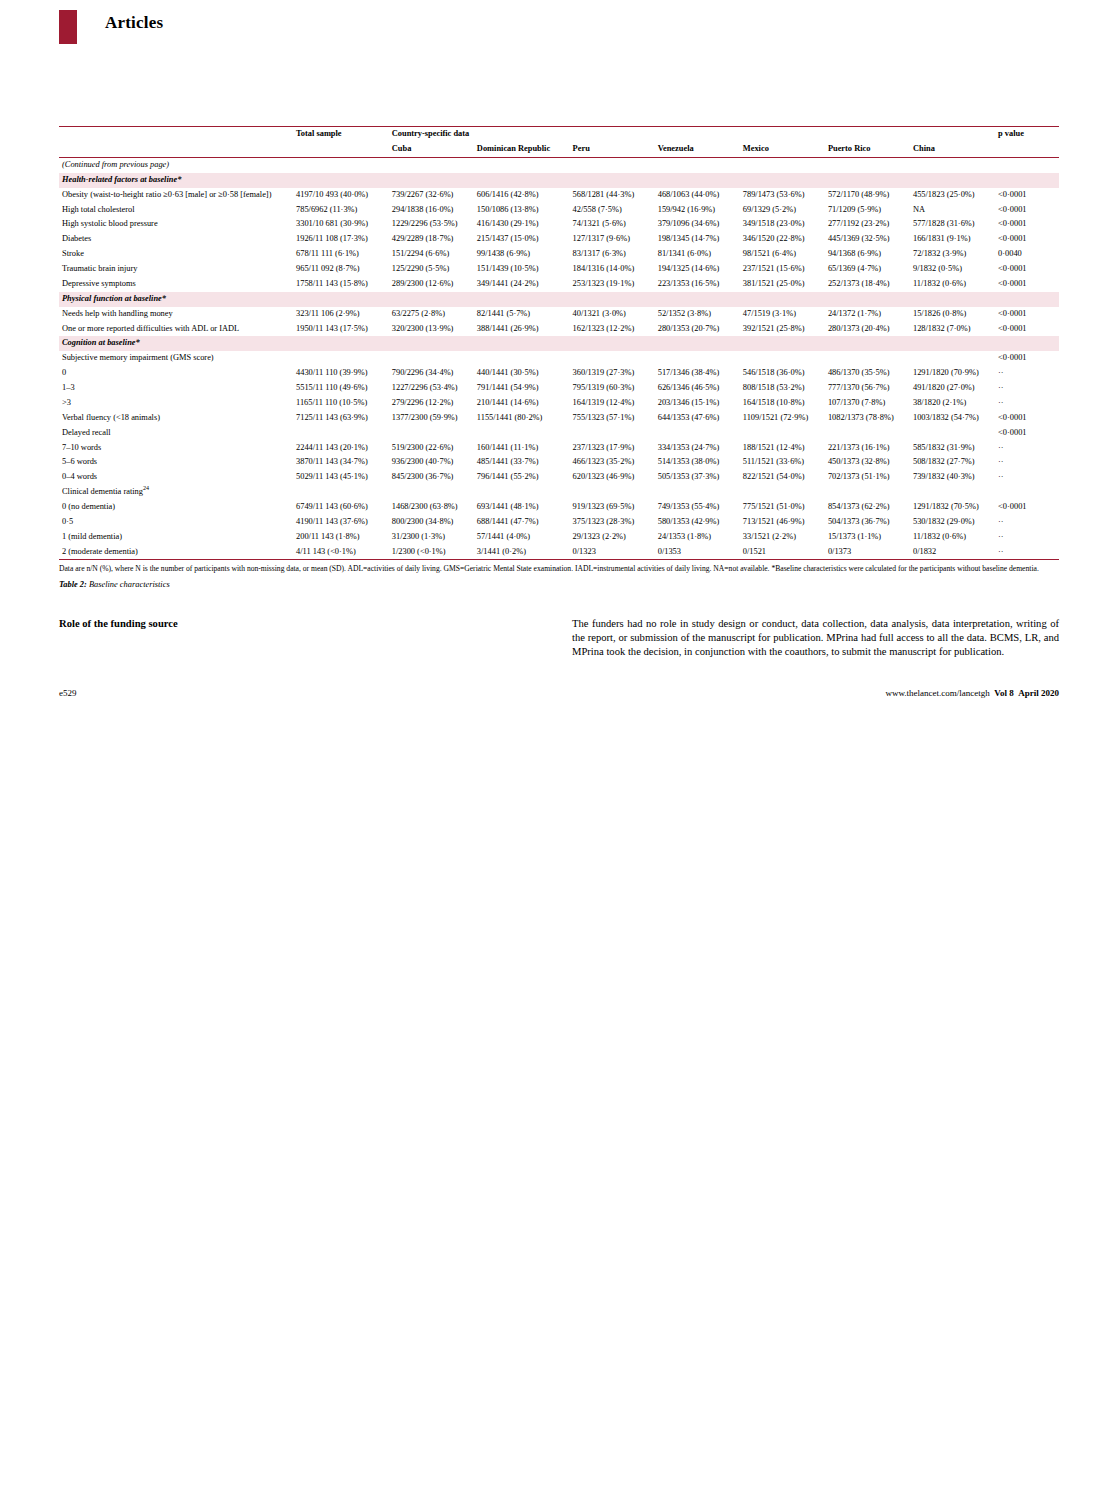Articles
| | Total sample | Country-specific data | p value |
| --- | --- | --- | --- |
| | | Cuba | Dominican Republic | Peru | Venezuela | Mexico | Puerto Rico | China | |
| (Continued from previous page) |
| Health-related factors at baseline* |
| Obesity (waist-to-height ratio ≥0·63 [male] or ≥0·58 [female]) | 4197/10 493 (40·0%) | 739/2267 (32·6%) | 606/1416 (42·8%) | 568/1281 (44·3%) | 468/1063 (44·0%) | 789/1473 (53·6%) | 572/1170 (48·9%) | 455/1823 (25·0%) | <0·0001 |
| High total cholesterol | 785/6962 (11·3%) | 294/1838 (16·0%) | 150/1086 (13·8%) | 42/558 (7·5%) | 159/942 (16·9%) | 69/1329 (5·2%) | 71/1209 (5·9%) | NA | <0·0001 |
| High systolic blood pressure | 3301/10 681 (30·9%) | 1229/2296 (53·5%) | 416/1430 (29·1%) | 74/1321 (5·6%) | 379/1096 (34·6%) | 349/1518 (23·0%) | 277/1192 (23·2%) | 577/1828 (31·6%) | <0·0001 |
| Diabetes | 1926/11 108 (17·3%) | 429/2289 (18·7%) | 215/1437 (15·0%) | 127/1317 (9·6%) | 198/1345 (14·7%) | 346/1520 (22·8%) | 445/1369 (32·5%) | 166/1831 (9·1%) | <0·0001 |
| Stroke | 678/11 111 (6·1%) | 151/2294 (6·6%) | 99/1438 (6·9%) | 83/1317 (6·3%) | 81/1341 (6·0%) | 98/1521 (6·4%) | 94/1368 (6·9%) | 72/1832 (3·9%) | 0·0040 |
| Traumatic brain injury | 965/11 092 (8·7%) | 125/2290 (5·5%) | 151/1439 (10·5%) | 184/1316 (14·0%) | 194/1325 (14·6%) | 237/1521 (15·6%) | 65/1369 (4·7%) | 9/1832 (0·5%) | <0·0001 |
| Depressive symptoms | 1758/11 143 (15·8%) | 289/2300 (12·6%) | 349/1441 (24·2%) | 253/1323 (19·1%) | 223/1353 (16·5%) | 381/1521 (25·0%) | 252/1373 (18·4%) | 11/1832 (0·6%) | <0·0001 |
| Physical function at baseline* |
| Needs help with handling money | 323/11 106 (2·9%) | 63/2275 (2·8%) | 82/1441 (5·7%) | 40/1321 (3·0%) | 52/1352 (3·8%) | 47/1519 (3·1%) | 24/1372 (1·7%) | 15/1826 (0·8%) | <0·0001 |
| One or more reported difficulties with ADL or IADL | 1950/11 143 (17·5%) | 320/2300 (13·9%) | 388/1441 (26·9%) | 162/1323 (12·2%) | 280/1353 (20·7%) | 392/1521 (25·8%) | 280/1373 (20·4%) | 128/1832 (7·0%) | <0·0001 |
| Cognition at baseline* |
| Subjective memory impairment (GMS score) | | | | | | | | | <0·0001 |
| 0 | 4430/11 110 (39·9%) | 790/2296 (34·4%) | 440/1441 (30·5%) | 360/1319 (27·3%) | 517/1346 (38·4%) | 546/1518 (36·0%) | 486/1370 (35·5%) | 1291/1820 (70·9%) | ·· |
| 1–3 | 5515/11 110 (49·6%) | 1227/2296 (53·4%) | 791/1441 (54·9%) | 795/1319 (60·3%) | 626/1346 (46·5%) | 808/1518 (53·2%) | 777/1370 (56·7%) | 491/1820 (27·0%) | ·· |
| >3 | 1165/11 110 (10·5%) | 279/2296 (12·2%) | 210/1441 (14·6%) | 164/1319 (12·4%) | 203/1346 (15·1%) | 164/1518 (10·8%) | 107/1370 (7·8%) | 38/1820 (2·1%) | ·· |
| Verbal fluency (<18 animals) | 7125/11 143 (63·9%) | 1377/2300 (59·9%) | 1155/1441 (80·2%) | 755/1323 (57·1%) | 644/1353 (47·6%) | 1109/1521 (72·9%) | 1082/1373 (78·8%) | 1003/1832 (54·7%) | <0·0001 |
| Delayed recall | | | | | | | | | <0·0001 |
| 7–10 words | 2244/11 143 (20·1%) | 519/2300 (22·6%) | 160/1441 (11·1%) | 237/1323 (17·9%) | 334/1353 (24·7%) | 188/1521 (12·4%) | 221/1373 (16·1%) | 585/1832 (31·9%) | ·· |
| 5–6 words | 3870/11 143 (34·7%) | 936/2300 (40·7%) | 485/1441 (33·7%) | 466/1323 (35·2%) | 514/1353 (38·0%) | 511/1521 (33·6%) | 450/1373 (32·8%) | 508/1832 (27·7%) | ·· |
| 0–4 words | 5029/11 143 (45·1%) | 845/2300 (36·7%) | 796/1441 (55·2%) | 620/1323 (46·9%) | 505/1353 (37·3%) | 822/1521 (54·0%) | 702/1373 (51·1%) | 739/1832 (40·3%) | ·· |
| Clinical dementia rating 24 | | | | | | | | | |
| 0 (no dementia) | 6749/11 143 (60·6%) | 1468/2300 (63·8%) | 693/1441 (48·1%) | 919/1323 (69·5%) | 749/1353 (55·4%) | 775/1521 (51·0%) | 854/1373 (62·2%) | 1291/1832 (70·5%) | <0·0001 |
| 0·5 | 4190/11 143 (37·6%) | 800/2300 (34·8%) | 688/1441 (47·7%) | 375/1323 (28·3%) | 580/1353 (42·9%) | 713/1521 (46·9%) | 504/1373 (36·7%) | 530/1832 (29·0%) | ·· |
| 1 (mild dementia) | 200/11 143 (1·8%) | 31/2300 (1·3%) | 57/1441 (4·0%) | 29/1323 (2·2%) | 24/1353 (1·8%) | 33/1521 (2·2%) | 15/1373 (1·1%) | 11/1832 (0·6%) | ·· |
| 2 (moderate dementia) | 4/11 143 (<0·1%) | 1/2300 (<0·1%) | 3/1441 (0·2%) | 0/1323 | 0/1353 | 0/1521 | 0/1373 | 0/1832 | ·· |
Data are n/N (%), where N is the number of participants with non-missing data, or mean (SD). ADL=activities of daily living. GMS=Geriatric Mental State examination. IADL=instrumental activities of daily living. NA=not available. *Baseline characteristics were calculated for the participants without baseline dementia.
Table 2: Baseline characteristics
Role of the funding source
The funders had no role in study design or conduct, data collection, data analysis, data interpretation, writing of the report, or submission of the manuscript for publication. MPrina had full access to all the data. BCMS, LR, and MPrina took the decision, in conjunction with the coauthors, to submit the manuscript for publication.
e529
www.thelancet.com/lancetgh Vol 8 April 2020